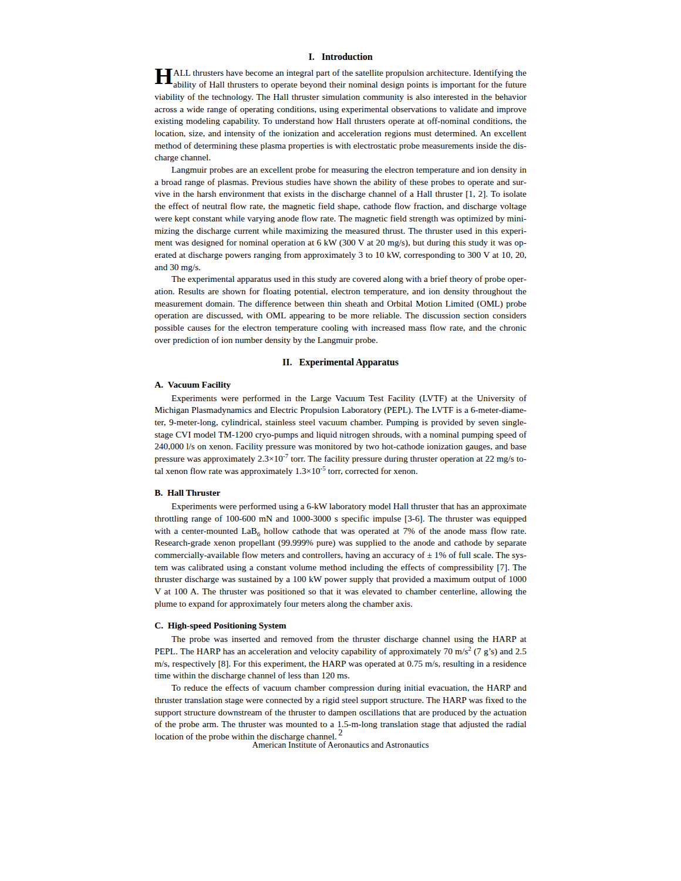I. Introduction
HALL thrusters have become an integral part of the satellite propulsion architecture. Identifying the ability of Hall thrusters to operate beyond their nominal design points is important for the future viability of the technology. The Hall thruster simulation community is also interested in the behavior across a wide range of operating conditions, using experimental observations to validate and improve existing modeling capability. To understand how Hall thrusters operate at off-nominal conditions, the location, size, and intensity of the ionization and acceleration regions must determined. An excellent method of determining these plasma properties is with electrostatic probe measurements inside the discharge channel.
Langmuir probes are an excellent probe for measuring the electron temperature and ion density in a broad range of plasmas. Previous studies have shown the ability of these probes to operate and survive in the harsh environment that exists in the discharge channel of a Hall thruster [1, 2]. To isolate the effect of neutral flow rate, the magnetic field shape, cathode flow fraction, and discharge voltage were kept constant while varying anode flow rate. The magnetic field strength was optimized by minimizing the discharge current while maximizing the measured thrust. The thruster used in this experiment was designed for nominal operation at 6 kW (300 V at 20 mg/s), but during this study it was operated at discharge powers ranging from approximately 3 to 10 kW, corresponding to 300 V at 10, 20, and 30 mg/s.
The experimental apparatus used in this study are covered along with a brief theory of probe operation. Results are shown for floating potential, electron temperature, and ion density throughout the measurement domain. The difference between thin sheath and Orbital Motion Limited (OML) probe operation are discussed, with OML appearing to be more reliable. The discussion section considers possible causes for the electron temperature cooling with increased mass flow rate, and the chronic over prediction of ion number density by the Langmuir probe.
II. Experimental Apparatus
A. Vacuum Facility
Experiments were performed in the Large Vacuum Test Facility (LVTF) at the University of Michigan Plasmadynamics and Electric Propulsion Laboratory (PEPL). The LVTF is a 6-meter-diameter, 9-meter-long, cylindrical, stainless steel vacuum chamber. Pumping is provided by seven single-stage CVI model TM-1200 cryo-pumps and liquid nitrogen shrouds, with a nominal pumping speed of 240,000 l/s on xenon. Facility pressure was monitored by two hot-cathode ionization gauges, and base pressure was approximately 2.3×10-7 torr. The facility pressure during thruster operation at 22 mg/s total xenon flow rate was approximately 1.3×10-5 torr, corrected for xenon.
B. Hall Thruster
Experiments were performed using a 6-kW laboratory model Hall thruster that has an approximate throttling range of 100-600 mN and 1000-3000 s specific impulse [3-6]. The thruster was equipped with a center-mounted LaB6 hollow cathode that was operated at 7% of the anode mass flow rate. Research-grade xenon propellant (99.999% pure) was supplied to the anode and cathode by separate commercially-available flow meters and controllers, having an accuracy of ± 1% of full scale. The system was calibrated using a constant volume method including the effects of compressibility [7]. The thruster discharge was sustained by a 100 kW power supply that provided a maximum output of 1000 V at 100 A. The thruster was positioned so that it was elevated to chamber centerline, allowing the plume to expand for approximately four meters along the chamber axis.
C. High-speed Positioning System
The probe was inserted and removed from the thruster discharge channel using the HARP at PEPL. The HARP has an acceleration and velocity capability of approximately 70 m/s2 (7 g’s) and 2.5 m/s, respectively [8]. For this experiment, the HARP was operated at 0.75 m/s, resulting in a residence time within the discharge channel of less than 120 ms.
To reduce the effects of vacuum chamber compression during initial evacuation, the HARP and thruster translation stage were connected by a rigid steel support structure. The HARP was fixed to the support structure downstream of the thruster to dampen oscillations that are produced by the actuation of the probe arm. The thruster was mounted to a 1.5-m-long translation stage that adjusted the radial location of the probe within the discharge channel.
2 American Institute of Aeronautics and Astronautics